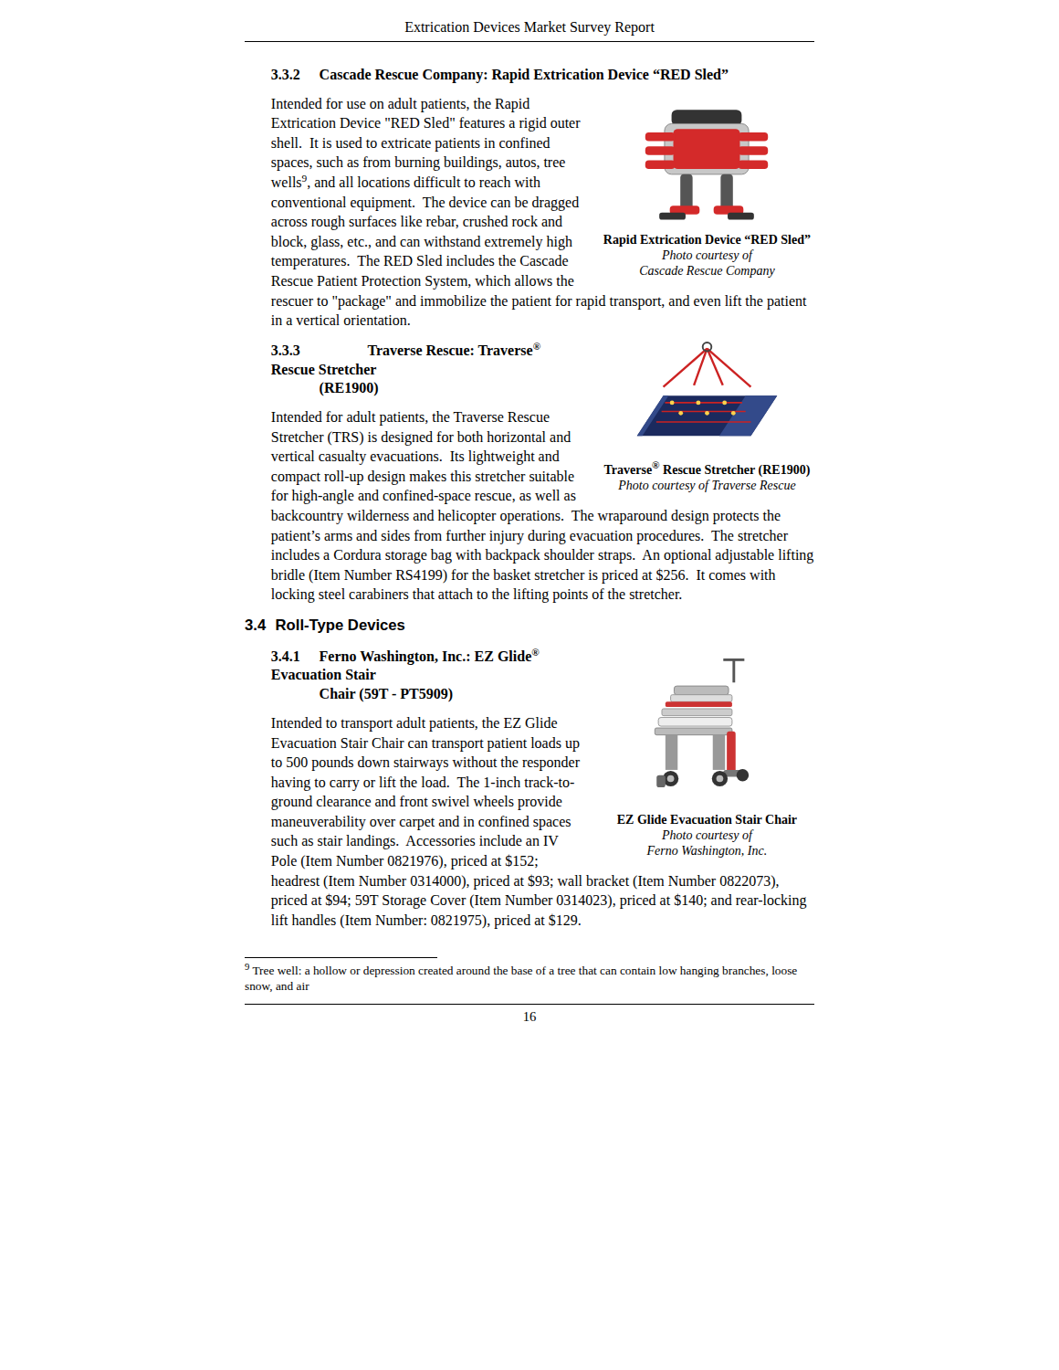Extrication Devices Market Survey Report
3.3.2 Cascade Rescue Company: Rapid Extrication Device “RED Sled”
Rapid Extrication Device “RED Sled”
Photo courtesy of
Cascade Rescue Company
Intended for use on adult patients, the Rapid Extrication Device "RED Sled" features a rigid outer shell. It is used to extricate patients in confined spaces, such as from burning buildings, autos, tree wells9, and all locations difficult to reach with conventional equipment. The device can be dragged across rough surfaces like rebar, crushed rock and block, glass, etc., and can withstand extremely high temperatures. The RED Sled includes the Cascade Rescue Patient Protection System, which allows the rescuer to "package" and immobilize the patient for rapid transport, and even lift the patient in a vertical orientation.
Traverse® Rescue Stretcher (RE1900)
Photo courtesy of Traverse Rescue
3.3.3 Traverse Rescue: Traverse® Rescue Stretcher
(RE1900)
Intended for adult patients, the Traverse Rescue Stretcher (TRS) is designed for both horizontal and vertical casualty evacuations. Its lightweight and compact roll-up design makes this stretcher suitable for high-angle and confined-space rescue, as well as backcountry wilderness and helicopter operations. The wraparound design protects the patient’s arms and sides from further injury during evacuation procedures. The stretcher includes a Cordura storage bag with backpack shoulder straps. An optional adjustable lifting bridle (Item Number RS4199) for the basket stretcher is priced at $256. It comes with locking steel carabiners that attach to the lifting points of the stretcher.
3.4 Roll-Type Devices
EZ Glide Evacuation Stair Chair
Photo courtesy of
Ferno Washington, Inc.
3.4.1 Ferno Washington, Inc.: EZ Glide® Evacuation Stair
Chair (59T - PT5909)
Intended to transport adult patients, the EZ Glide Evacuation Stair Chair can transport patient loads up to 500 pounds down stairways without the responder having to carry or lift the load. The 1-inch track-to-ground clearance and front swivel wheels provide maneuverability over carpet and in confined spaces such as stair landings. Accessories include an IV Pole (Item Number 0821976), priced at $152; headrest (Item Number 0314000), priced at $93; wall bracket (Item Number 0822073), priced at $94; 59T Storage Cover (Item Number 0314023), priced at $140; and rear-locking lift handles (Item Number: 0821975), priced at $129.
9 Tree well: a hollow or depression created around the base of a tree that can contain low hanging branches, loose snow, and air
16